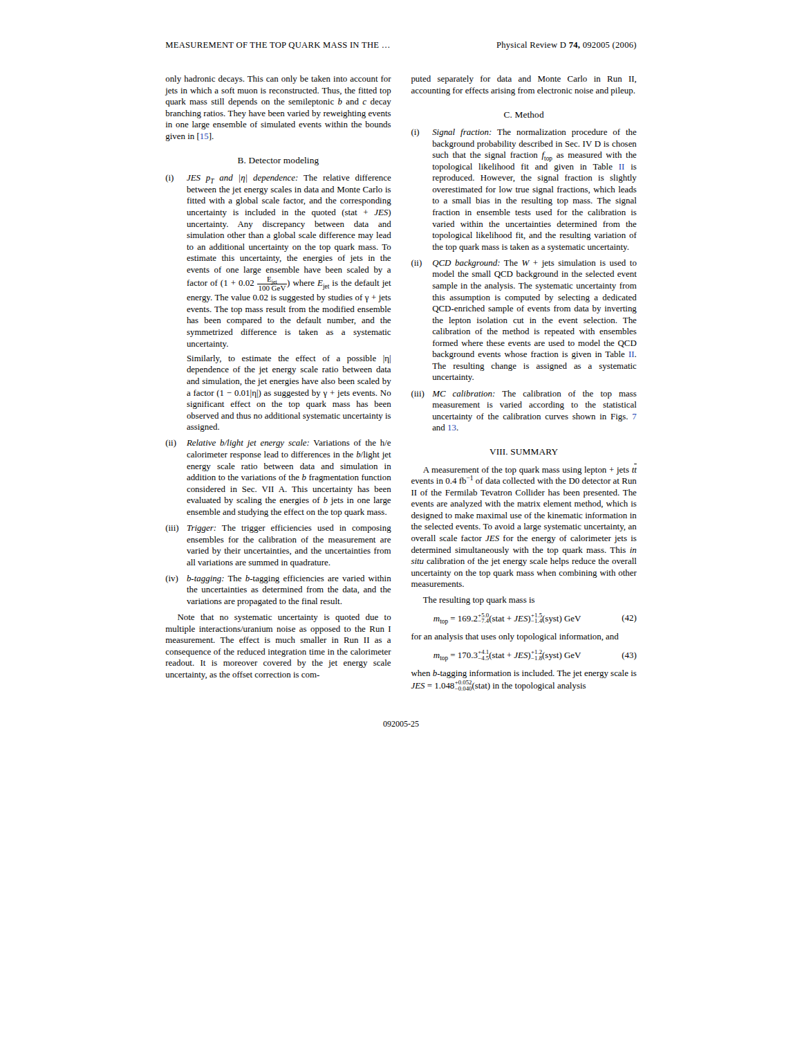Measurement of the top quark mass in the …
Physical Review D 74, 092005 (2006)
only hadronic decays. This can only be taken into account for jets in which a soft muon is reconstructed. Thus, the fitted top quark mass still depends on the semileptonic b and c decay branching ratios. They have been varied by reweighting events in one large ensemble of simulated events within the bounds given in [15].
B. Detector modeling
JES pT and |η| dependence: The relative difference between the jet energy scales in data and Monte Carlo is fitted with a global scale factor, and the corresponding uncertainty is included in the quoted (stat + JES) uncertainty. Any discrepancy between data and simulation other than a global scale difference may lead to an additional uncertainty on the top quark mass. To estimate this uncertainty, the energies of jets in the events of one large ensemble have been scaled by a factor of (1 + 0.02 Ejet 100 GeV) where Ejet is the default jet energy. The value 0.02 is suggested by studies of γ + jets events. The top mass result from the modified ensemble has been compared to the default number, and the symmetrized difference is taken as a systematic uncertainty.
Similarly, to estimate the effect of a possible |η| dependence of the jet energy scale ratio between data and simulation, the jet energies have also been scaled by a factor (1 − 0.01|η|) as suggested by γ + jets events. No significant effect on the top quark mass has been observed and thus no additional systematic uncertainty is assigned.
Relative b/light jet energy scale: Variations of the h/e calorimeter response lead to differences in the b/light jet energy scale ratio between data and simulation in addition to the variations of the b fragmentation function considered in Sec. VII A. This uncertainty has been evaluated by scaling the energies of b jets in one large ensemble and studying the effect on the top quark mass.
Trigger: The trigger efficiencies used in composing ensembles for the calibration of the measurement are varied by their uncertainties, and the uncertainties from all variations are summed in quadrature.
b-tagging: The b-tagging efficiencies are varied within the uncertainties as determined from the data, and the variations are propagated to the final result.
Note that no systematic uncertainty is quoted due to multiple interactions/uranium noise as opposed to the Run I measurement. The effect is much smaller in Run II as a consequence of the reduced integration time in the calorimeter readout. It is moreover covered by the jet energy scale uncertainty, as the offset correction is com-
puted separately for data and Monte Carlo in Run II, accounting for effects arising from electronic noise and pileup.
C. Method
Signal fraction: The normalization procedure of the background probability described in Sec. IV D is chosen such that the signal fraction ftop as measured with the topological likelihood fit and given in Table II is reproduced. However, the signal fraction is slightly overestimated for low true signal fractions, which leads to a small bias in the resulting top mass. The signal fraction in ensemble tests used for the calibration is varied within the uncertainties determined from the topological likelihood fit, and the resulting variation of the top quark mass is taken as a systematic uncertainty.
QCD background: The W + jets simulation is used to model the small QCD background in the selected event sample in the analysis. The systematic uncertainty from this assumption is computed by selecting a dedicated QCD-enriched sample of events from data by inverting the lepton isolation cut in the event selection. The calibration of the method is repeated with ensembles formed where these events are used to model the QCD background events whose fraction is given in Table II. The resulting change is assigned as a systematic uncertainty.
MC calibration: The calibration of the top mass measurement is varied according to the statistical uncertainty of the calibration curves shown in Figs. 7 and 13.
VIII. Summary
A measurement of the top quark mass using lepton + jets tt events in 0.4 fb−1 of data collected with the D0 detector at Run II of the Fermilab Tevatron Collider has been presented. The events are analyzed with the matrix element method, which is designed to make maximal use of the kinematic information in the selected events. To avoid a large systematic uncertainty, an overall scale factor JES for the energy of calorimeter jets is determined simultaneously with the top quark mass. This in situ calibration of the jet energy scale helps reduce the overall uncertainty on the top quark mass when combining with other measurements.
The resulting top quark mass is
mtop = 169.2+5.0−7.4(stat + JES)+1.5−1.4(syst) GeV
(42)
for an analysis that uses only topological information, and
mtop = 170.3+4.1−4.5(stat + JES)+1.2−1.8(syst) GeV
(43)
when b-tagging information is included. The jet energy scale is JES = 1.048+0.052−0.040(stat) in the topological analysis
092005-25